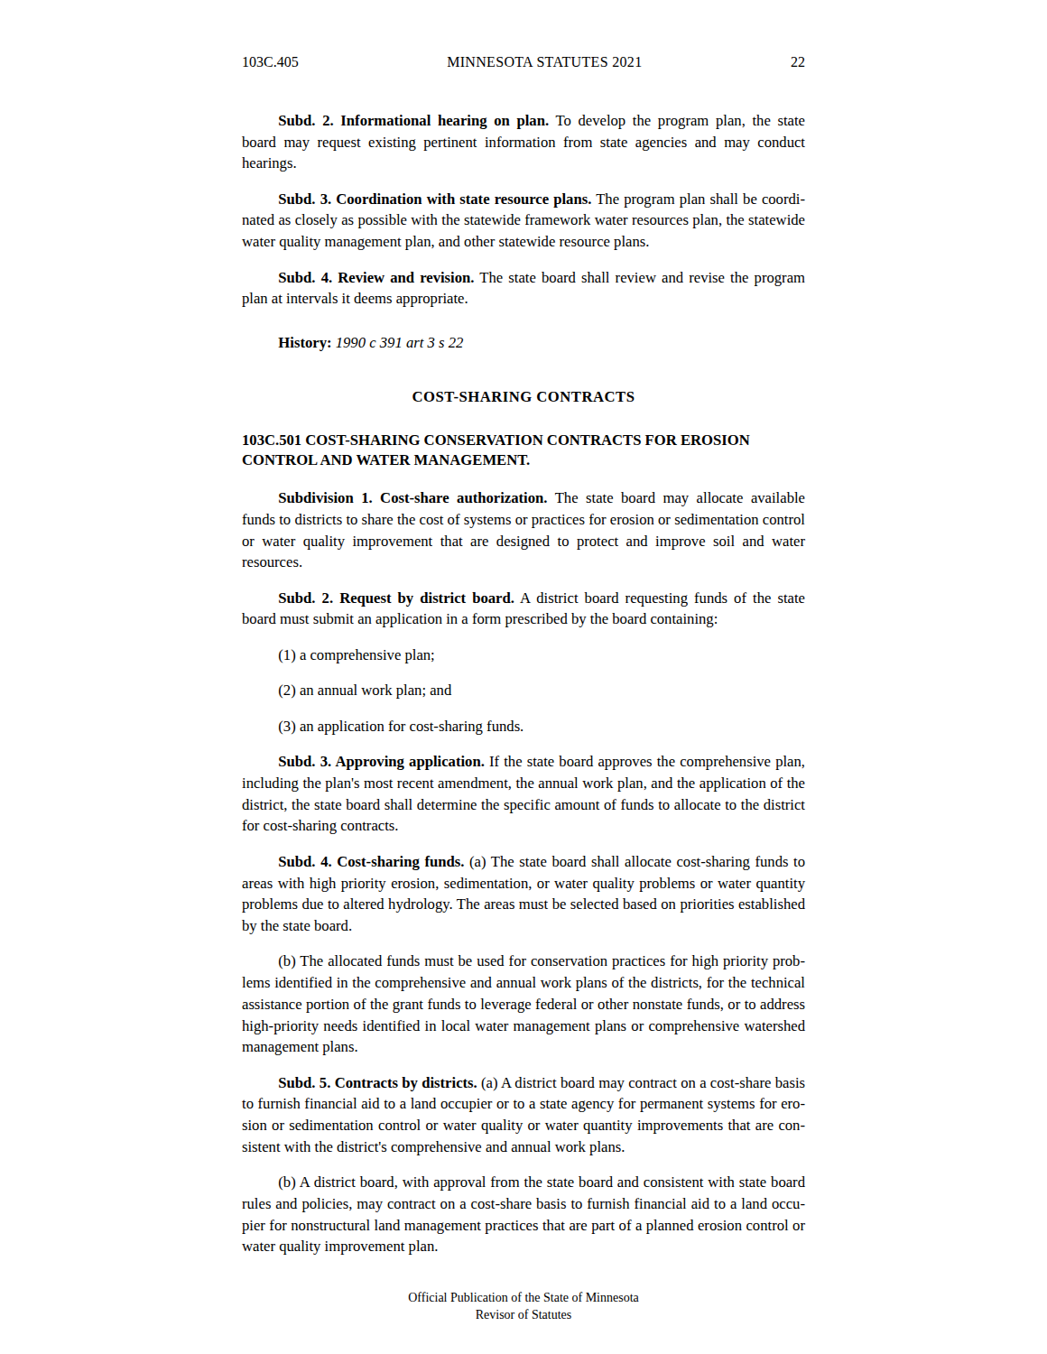103C.405
MINNESOTA STATUTES 2021
22
Subd. 2. Informational hearing on plan. To develop the program plan, the state board may request existing pertinent information from state agencies and may conduct hearings.
Subd. 3. Coordination with state resource plans. The program plan shall be coordinated as closely as possible with the statewide framework water resources plan, the statewide water quality management plan, and other statewide resource plans.
Subd. 4. Review and revision. The state board shall review and revise the program plan at intervals it deems appropriate.
History: 1990 c 391 art 3 s 22
COST-SHARING CONTRACTS
103C.501 COST-SHARING CONSERVATION CONTRACTS FOR EROSION CONTROL AND WATER MANAGEMENT.
Subdivision 1. Cost-share authorization. The state board may allocate available funds to districts to share the cost of systems or practices for erosion or sedimentation control or water quality improvement that are designed to protect and improve soil and water resources.
Subd. 2. Request by district board. A district board requesting funds of the state board must submit an application in a form prescribed by the board containing:
(1) a comprehensive plan;
(2) an annual work plan; and
(3) an application for cost-sharing funds.
Subd. 3. Approving application. If the state board approves the comprehensive plan, including the plan's most recent amendment, the annual work plan, and the application of the district, the state board shall determine the specific amount of funds to allocate to the district for cost-sharing contracts.
Subd. 4. Cost-sharing funds. (a) The state board shall allocate cost-sharing funds to areas with high priority erosion, sedimentation, or water quality problems or water quantity problems due to altered hydrology. The areas must be selected based on priorities established by the state board.
(b) The allocated funds must be used for conservation practices for high priority problems identified in the comprehensive and annual work plans of the districts, for the technical assistance portion of the grant funds to leverage federal or other nonstate funds, or to address high-priority needs identified in local water management plans or comprehensive watershed management plans.
Subd. 5. Contracts by districts. (a) A district board may contract on a cost-share basis to furnish financial aid to a land occupier or to a state agency for permanent systems for erosion or sedimentation control or water quality or water quantity improvements that are consistent with the district's comprehensive and annual work plans.
(b) A district board, with approval from the state board and consistent with state board rules and policies, may contract on a cost-share basis to furnish financial aid to a land occupier for nonstructural land management practices that are part of a planned erosion control or water quality improvement plan.
Official Publication of the State of Minnesota
Revisor of Statutes